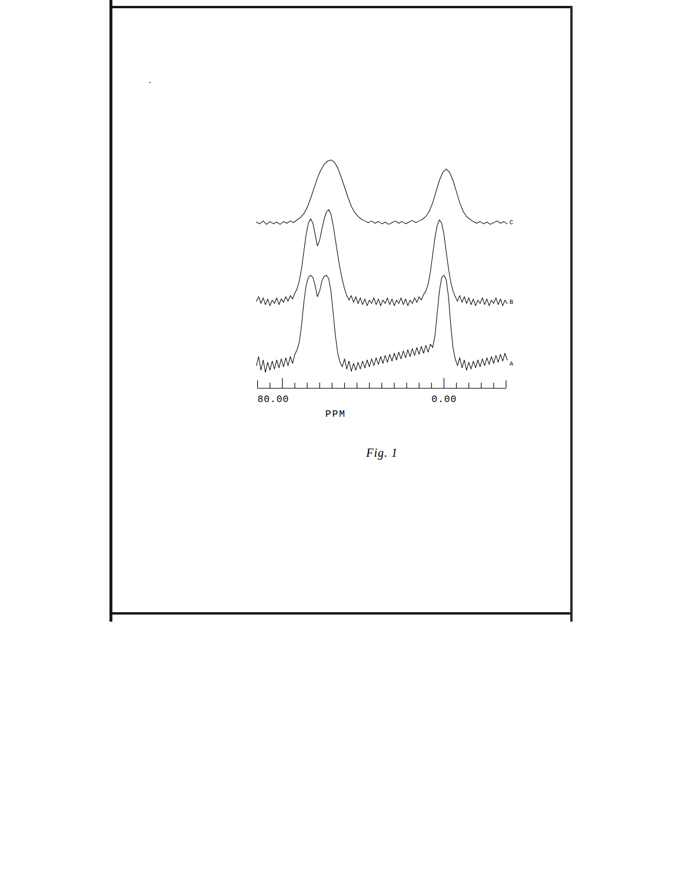·
C B A 80.00 0.00 PPM
Fig. 1